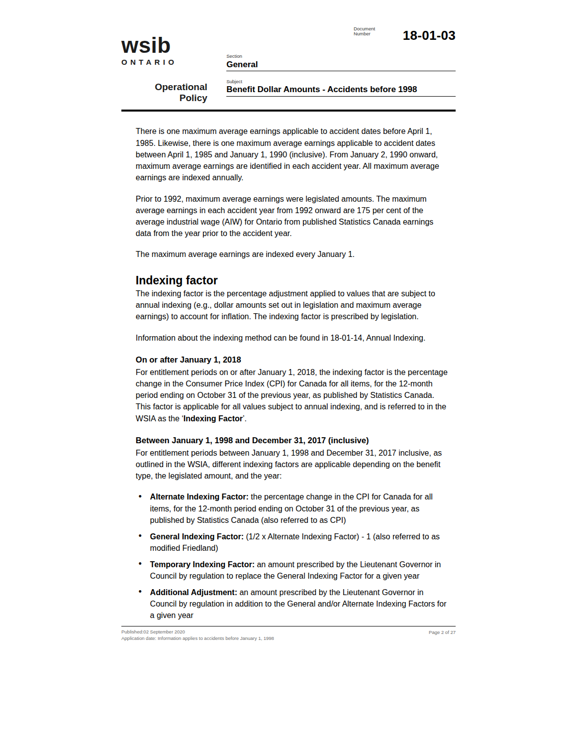wsib
ONTARIO
Operational
Policy
Document
Number
18-01-03
Section
General
Subject
Benefit Dollar Amounts - Accidents before 1998
There is one maximum average earnings applicable to accident dates before April 1, 1985. Likewise, there is one maximum average earnings applicable to accident dates between April 1, 1985 and January 1, 1990 (inclusive). From January 2, 1990 onward, maximum average earnings are identified in each accident year. All maximum average earnings are indexed annually.
Prior to 1992, maximum average earnings were legislated amounts. The maximum average earnings in each accident year from 1992 onward are 175 per cent of the average industrial wage (AIW) for Ontario from published Statistics Canada earnings data from the year prior to the accident year.
The maximum average earnings are indexed every January 1.
Indexing factor
The indexing factor is the percentage adjustment applied to values that are subject to annual indexing (e.g., dollar amounts set out in legislation and maximum average earnings) to account for inflation. The indexing factor is prescribed by legislation.
Information about the indexing method can be found in 18-01-14, Annual Indexing.
On or after January 1, 2018
For entitlement periods on or after January 1, 2018, the indexing factor is the percentage change in the Consumer Price Index (CPI) for Canada for all items, for the 12-month period ending on October 31 of the previous year, as published by Statistics Canada. This factor is applicable for all values subject to annual indexing, and is referred to in the WSIA as the ‘Indexing Factor’.
Between January 1, 1998 and December 31, 2017 (inclusive)
For entitlement periods between January 1, 1998 and December 31, 2017 inclusive, as outlined in the WSIA, different indexing factors are applicable depending on the benefit type, the legislated amount, and the year:
Alternate Indexing Factor: the percentage change in the CPI for Canada for all items, for the 12-month period ending on October 31 of the previous year, as published by Statistics Canada (also referred to as CPI)
General Indexing Factor: (1/2 x Alternate Indexing Factor) - 1 (also referred to as modified Friedland)
Temporary Indexing Factor: an amount prescribed by the Lieutenant Governor in Council by regulation to replace the General Indexing Factor for a given year
Additional Adjustment: an amount prescribed by the Lieutenant Governor in Council by regulation in addition to the General and/or Alternate Indexing Factors for a given year
Published:02 September 2020
Application date: Information applies to accidents before January 1, 1998
Page 2 of 27